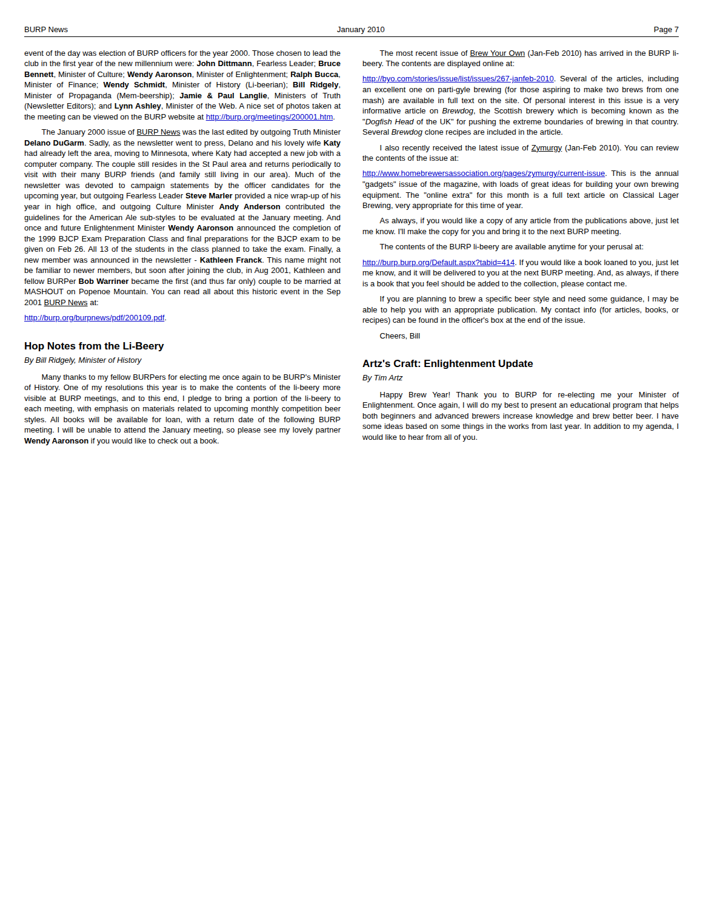BURP News January 2010 Page 7
event of the day was election of BURP officers for the year 2000. Those chosen to lead the club in the first year of the new millennium were: John Dittmann, Fearless Leader; Bruce Bennett, Minister of Culture; Wendy Aaronson, Minister of Enlightenment; Ralph Bucca, Minister of Finance; Wendy Schmidt, Minister of History (Li-beerian); Bill Ridgely, Minister of Propaganda (Mem-beership); Jamie & Paul Langlie, Ministers of Truth (Newsletter Editors); and Lynn Ashley, Minister of the Web. A nice set of photos taken at the meeting can be viewed on the BURP website at http://burp.org/meetings/200001.htm.
The January 2000 issue of BURP News was the last edited by outgoing Truth Minister Delano DuGarm. Sadly, as the newsletter went to press, Delano and his lovely wife Katy had already left the area, moving to Minnesota, where Katy had accepted a new job with a computer company. The couple still resides in the St Paul area and returns periodically to visit with their many BURP friends (and family still living in our area). Much of the newsletter was devoted to campaign statements by the officer candidates for the upcoming year, but outgoing Fearless Leader Steve Marler provided a nice wrap-up of his year in high office, and outgoing Culture Minister Andy Anderson contributed the guidelines for the American Ale sub-styles to be evaluated at the January meeting. And once and future Enlightenment Minister Wendy Aaronson announced the completion of the 1999 BJCP Exam Preparation Class and final preparations for the BJCP exam to be given on Feb 26. All 13 of the students in the class planned to take the exam. Finally, a new member was announced in the newsletter - Kathleen Franck. This name might not be familiar to newer members, but soon after joining the club, in Aug 2001, Kathleen and fellow BURPer Bob Warriner became the first (and thus far only) couple to be married at MASHOUT on Popenoe Mountain. You can read all about this historic event in the Sep 2001 BURP News at:
http://burp.org/burpnews/pdf/200109.pdf.
Hop Notes from the Li-Beery
By Bill Ridgely, Minister of History
Many thanks to my fellow BURPers for electing me once again to be BURP's Minister of History. One of my resolutions this year is to make the contents of the li-beery more visible at BURP meetings, and to this end, I pledge to bring a portion of the li-beery to each meeting, with emphasis on materials related to upcoming monthly competition beer styles. All books will be available for loan, with a return date of the following BURP meeting. I will be unable to attend the January meeting, so please see my lovely partner Wendy Aaronson if you would like to check out a book.
The most recent issue of Brew Your Own (Jan-Feb 2010) has arrived in the BURP li-beery. The contents are displayed online at:
http://byo.com/stories/issue/list/issues/267-janfeb-2010. Several of the articles, including an excellent one on parti-gyle brewing (for those aspiring to make two brews from one mash) are available in full text on the site. Of personal interest in this issue is a very informative article on Brewdog, the Scottish brewery which is becoming known as the "Dogfish Head of the UK" for pushing the extreme boundaries of brewing in that country. Several Brewdog clone recipes are included in the article.
I also recently received the latest issue of Zymurgy (Jan-Feb 2010). You can review the contents of the issue at:
http://www.homebrewersassociation.org/pages/zymurgy/current-issue. This is the annual "gadgets" issue of the magazine, with loads of great ideas for building your own brewing equipment. The "online extra" for this month is a full text article on Classical Lager Brewing, very appropriate for this time of year.
As always, if you would like a copy of any article from the publications above, just let me know. I'll make the copy for you and bring it to the next BURP meeting.
The contents of the BURP li-beery are available anytime for your perusal at:
http://burp.burp.org/Default.aspx?tabid=414. If you would like a book loaned to you, just let me know, and it will be delivered to you at the next BURP meeting. And, as always, if there is a book that you feel should be added to the collection, please contact me.
If you are planning to brew a specific beer style and need some guidance, I may be able to help you with an appropriate publication. My contact info (for articles, books, or recipes) can be found in the officer's box at the end of the issue.
Cheers, Bill
Artz's Craft: Enlightenment Update
By Tim Artz
Happy Brew Year! Thank you to BURP for re-electing me your Minister of Enlightenment. Once again, I will do my best to present an educational program that helps both beginners and advanced brewers increase knowledge and brew better beer. I have some ideas based on some things in the works from last year. In addition to my agenda, I would like to hear from all of you.